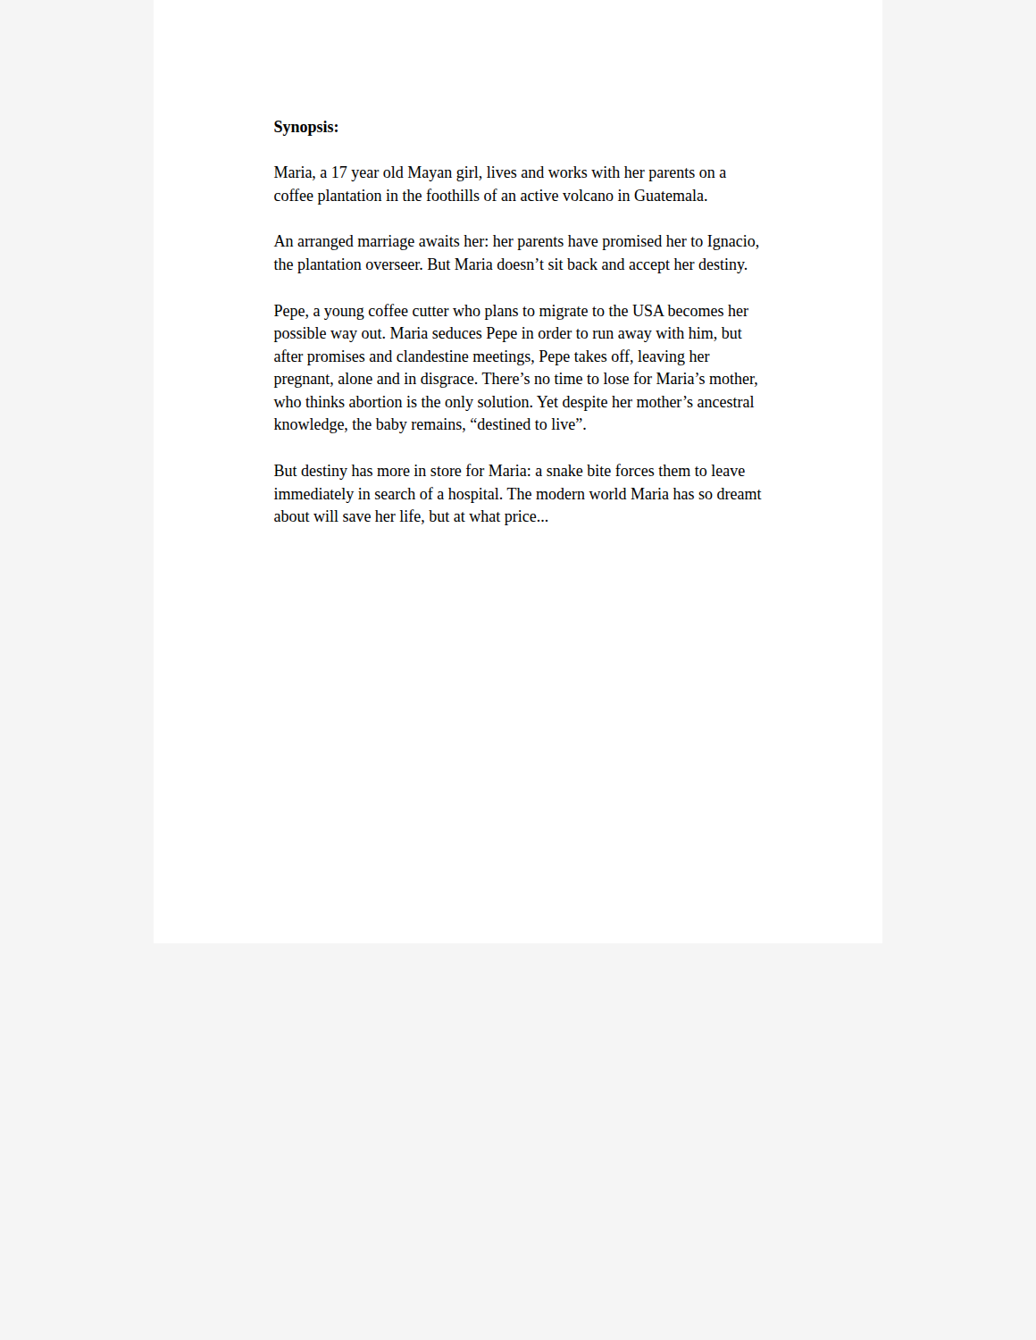Synopsis:
Maria, a 17 year old Mayan girl, lives and works with her parents on a coffee plantation in the foothills of an active volcano in Guatemala.
An arranged marriage awaits her: her parents have promised her to Ignacio, the plantation overseer. But Maria doesn’t sit back and accept her destiny.
Pepe, a young coffee cutter who plans to migrate to the USA becomes her possible way out. Maria seduces Pepe in order to run away with him, but after promises and clandestine meetings, Pepe takes off, leaving her pregnant, alone and in disgrace. There’s no time to lose for Maria’s mother, who thinks abortion is the only solution. Yet despite her mother’s ancestral knowledge, the baby remains, “destined to live”.
But destiny has more in store for Maria: a snake bite forces them to leave immediately in search of a hospital. The modern world Maria has so dreamt about will save her life, but at what price...